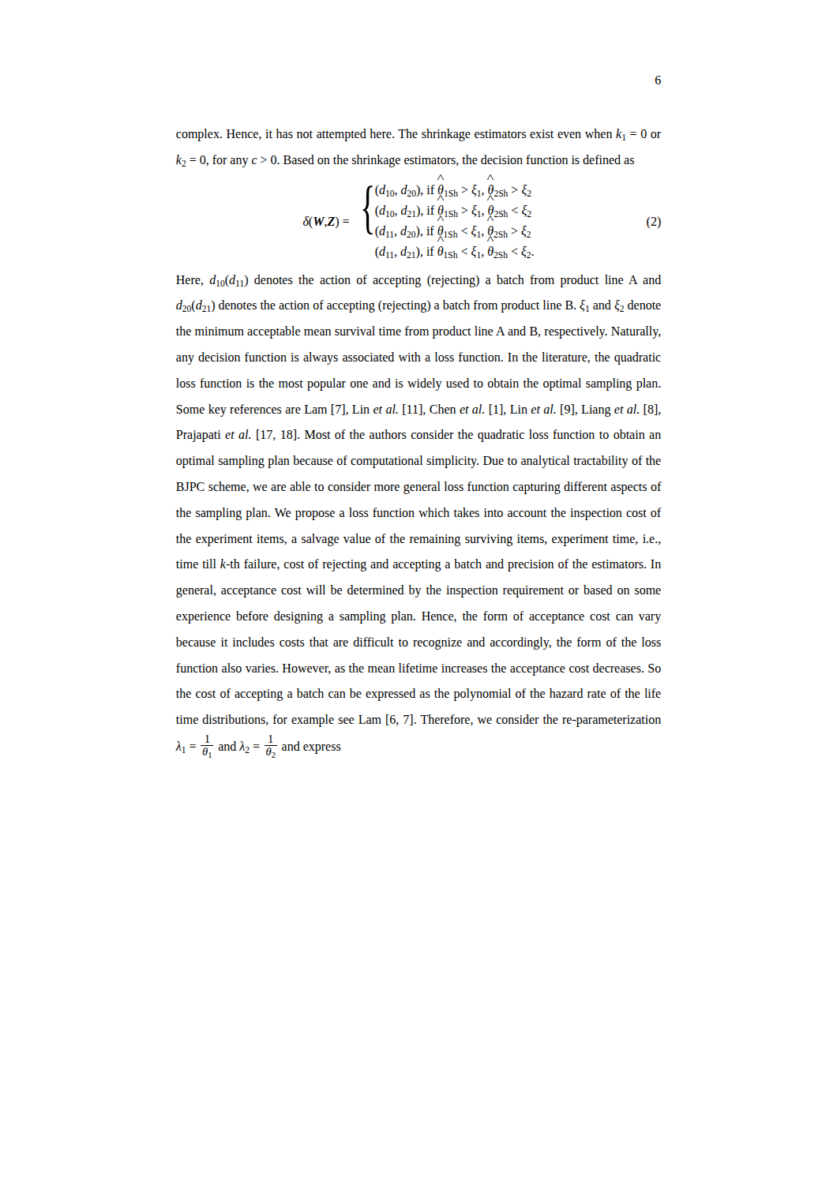6
complex. Hence, it has not attempted here. The shrinkage estimators exist even when k1 = 0 or k2 = 0, for any c > 0. Based on the shrinkage estimators, the decision function is defined as
δ(W,Z) = { (d10, d20), if θ1Sh > ξ1, θ2Sh > ξ2 (d10, d21), if θ1Sh > ξ1, θ2Sh < ξ2 (d11, d20), if θ1Sh < ξ1, θ2Sh > ξ2 (d11, d21), if θ1Sh < ξ1, θ2Sh < ξ2. (2)
Here, d10(d11) denotes the action of accepting (rejecting) a batch from product line A and d20(d21) denotes the action of accepting (rejecting) a batch from product line B. ξ1 and ξ2 denote the minimum acceptable mean survival time from product line A and B, respectively. Naturally, any decision function is always associated with a loss function. In the literature, the quadratic loss function is the most popular one and is widely used to obtain the optimal sampling plan. Some key references are Lam [7], Lin et al. [11], Chen et al. [1], Lin et al. [9], Liang et al. [8], Prajapati et al. [17, 18]. Most of the authors consider the quadratic loss function to obtain an optimal sampling plan because of computational simplicity. Due to analytical tractability of the BJPC scheme, we are able to consider more general loss function capturing different aspects of the sampling plan. We propose a loss function which takes into account the inspection cost of the experiment items, a salvage value of the remaining surviving items, experiment time, i.e., time till k-th failure, cost of rejecting and accepting a batch and precision of the estimators. In general, acceptance cost will be determined by the inspection requirement or based on some experience before designing a sampling plan. Hence, the form of acceptance cost can vary because it includes costs that are difficult to recognize and accordingly, the form of the loss function also varies. However, as the mean lifetime increases the acceptance cost decreases. So the cost of accepting a batch can be expressed as the polynomial of the hazard rate of the life time distributions, for example see Lam [6, 7]. Therefore, we consider the re-parameterization λ1 = 1 θ1 and λ2 = 1 θ2 and express